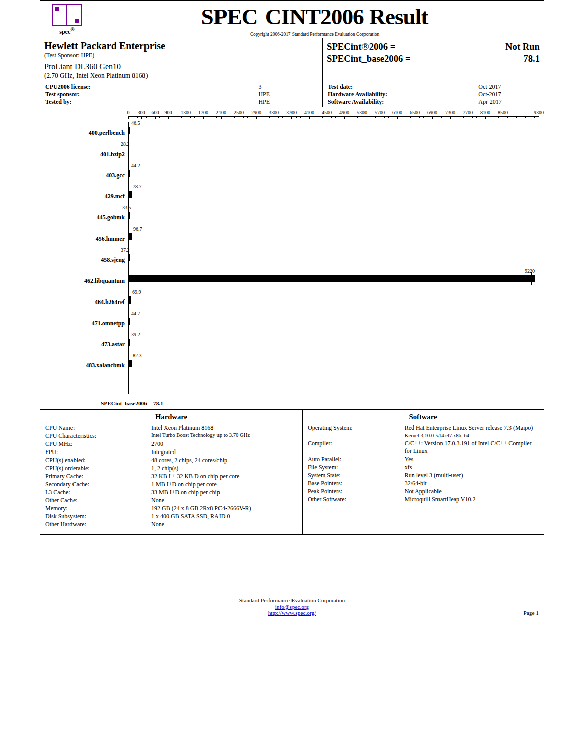spec®
SPEC CINT2006 Result
Copyright 2006-2017 Standard Performance Evaluation Corporation
Hewlett Packard Enterprise
(Test Sponsor: HPE)
ProLiant DL360 Gen10
(2.70 GHz, Intel Xeon Platinum 8168)
SPECint®2006 = Not Run
SPECint_base2006 = 78.1
| CPU2006 license: | 3 |
| Test sponsor: | HPE |
| Tested by: | HPE |
| Test date: | Oct-2017 |
| Hardware Availability: | Oct-2017 |
| Software Availability: | Apr-2017 |
0
300
600
900
1300
1700
2100
2500
2900
3300
3700
4100
4500
4900
5300
5700
6100
6500
6900
7300
7700
8100
8500
9300
400.perlbench
46.5
401.bzip2
28.2
403.gcc
44.2
429.mcf
78.7
445.gobmk
33.5
456.hmmer
96.7
458.sjeng
37.2
462.libquantum
9220
464.h264ref
69.9
471.omnetpp
44.7
473.astar
39.2
483.xalancbmk
82.3
SPECint_base2006 = 78.1
Hardware
| CPU Name: | Intel Xeon Platinum 8168 |
| CPU Characteristics: | Intel Turbo Boost Technology up to 3.70 GHz |
| CPU MHz: | 2700 |
| FPU: | Integrated |
| CPU(s) enabled: | 48 cores, 2 chips, 24 cores/chip |
| CPU(s) orderable: | 1, 2 chip(s) |
| Primary Cache: | 32 KB I + 32 KB D on chip per core |
| Secondary Cache: | 1 MB I+D on chip per core |
| L3 Cache: | 33 MB I+D on chip per chip |
| Other Cache: | None |
| Memory: | 192 GB (24 x 8 GB 2Rx8 PC4-2666V-R) |
| Disk Subsystem: | 1 x 400 GB SATA SSD, RAID 0 |
| Other Hardware: | None |
Software
| Operating System: | Red Hat Enterprise Linux Server release 7.3 (Maipo) Kernel 3.10.0-514.el7.x86_64 |
| Compiler: | C/C++: Version 17.0.3.191 of Intel C/C++ Compiler for Linux |
| Auto Parallel: | Yes |
| File System: | xfs |
| System State: | Run level 3 (multi-user) |
| Base Pointers: | 32/64-bit |
| Peak Pointers: | Not Applicable |
| Other Software: | Microquill SmartHeap V10.2 |
Standard Performance Evaluation Corporation
info@spec.org
http://www.spec.org/
Page 1